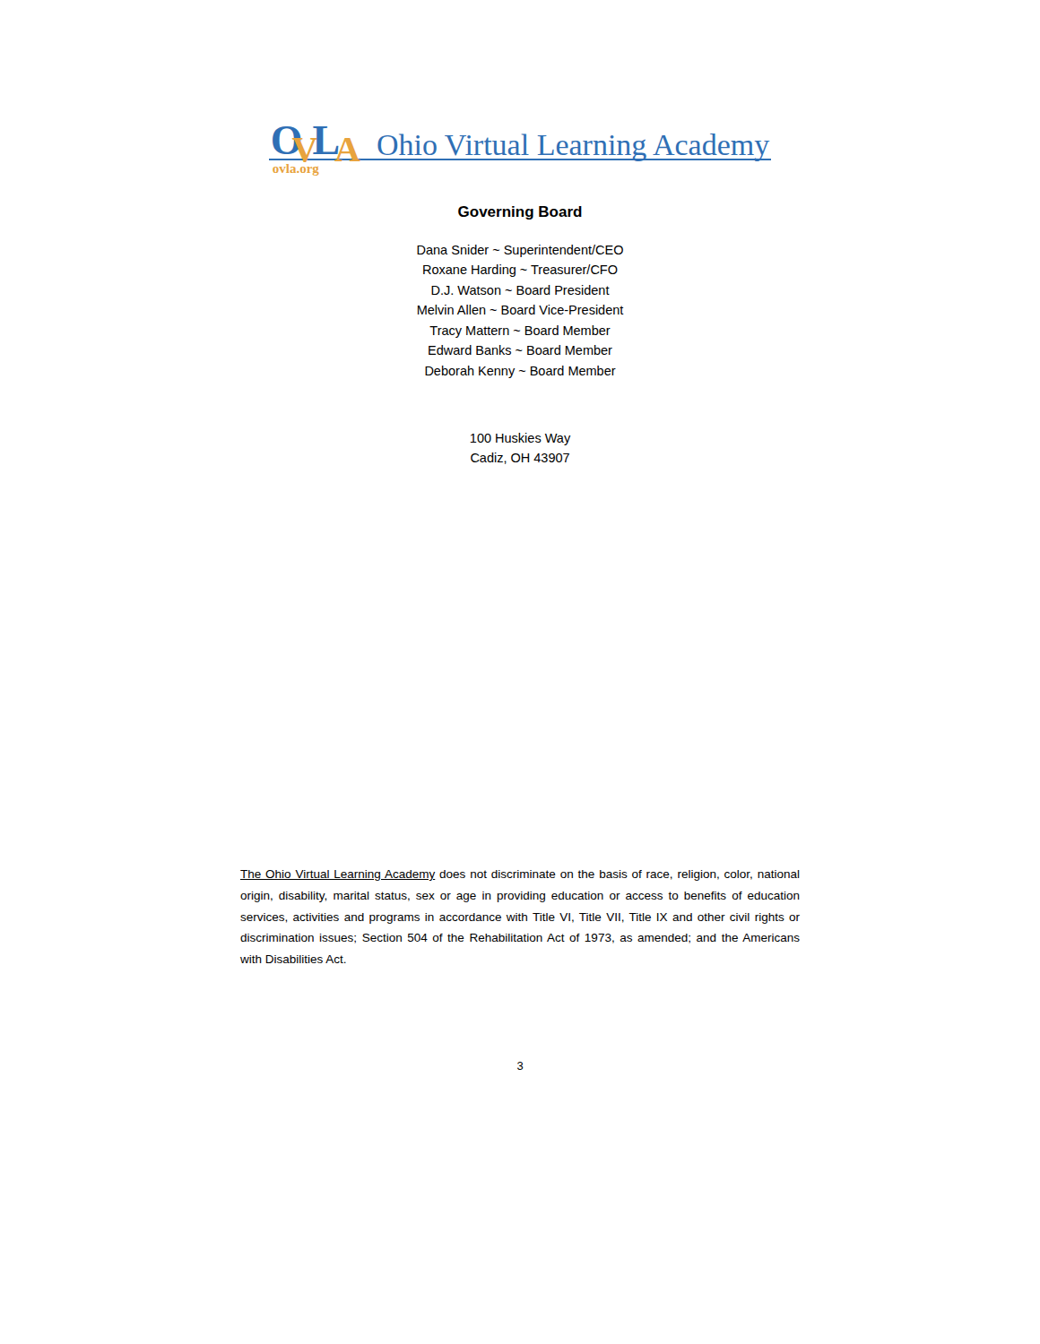OVLAovla.org Ohio Virtual Learning Academy
Governing Board
Dana Snider ~ Superintendent/CEO
Roxane Harding ~ Treasurer/CFO
D.J. Watson ~ Board President
Melvin Allen ~ Board Vice-President
Tracy Mattern ~ Board Member
Edward Banks ~ Board Member
Deborah Kenny ~ Board Member
100 Huskies Way
Cadiz, OH 43907
The Ohio Virtual Learning Academy does not discriminate on the basis of race, religion, color, national origin, disability, marital status, sex or age in providing education or access to benefits of education services, activities and programs in accordance with Title VI, Title VII, Title IX and other civil rights or discrimination issues; Section 504 of the Rehabilitation Act of 1973, as amended; and the Americans with Disabilities Act.
3